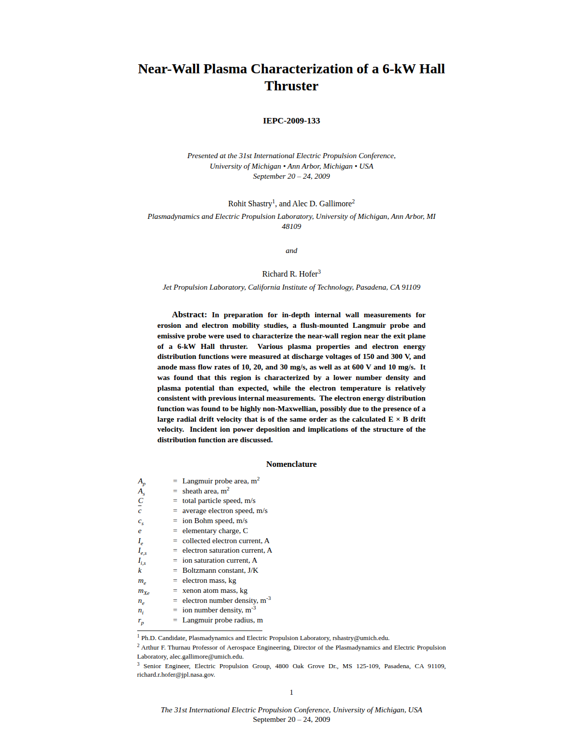Near-Wall Plasma Characterization of a 6-kW Hall Thruster
IEPC-2009-133
Presented at the 31st International Electric Propulsion Conference,
University of Michigan • Ann Arbor, Michigan • USA
September 20 – 24, 2009
Rohit Shastry1, and Alec D. Gallimore2
Plasmadynamics and Electric Propulsion Laboratory, University of Michigan, Ann Arbor, MI 48109
and
Richard R. Hofer3
Jet Propulsion Laboratory, California Institute of Technology, Pasadena, CA 91109
Abstract: In preparation for in-depth internal wall measurements for erosion and electron mobility studies, a flush-mounted Langmuir probe and emissive probe were used to characterize the near-wall region near the exit plane of a 6-kW Hall thruster. Various plasma properties and electron energy distribution functions were measured at discharge voltages of 150 and 300 V, and anode mass flow rates of 10, 20, and 30 mg/s, as well as at 600 V and 10 mg/s. It was found that this region is characterized by a lower number density and plasma potential than expected, while the electron temperature is relatively consistent with previous internal measurements. The electron energy distribution function was found to be highly non-Maxwellian, possibly due to the presence of a large radial drift velocity that is of the same order as the calculated E × B drift velocity. Incident ion power deposition and implications of the structure of the distribution function are discussed.
Nomenclature
| A p | = | Langmuir probe area, m 2 |
| A s | = | sheath area, m 2 |
| C | = | total particle speed, m/s |
| c | = | average electron speed, m/s |
| c s | = | ion Bohm speed, m/s |
| e | = | elementary charge, C |
| I e | = | collected electron current, A |
| I e,s | = | electron saturation current, A |
| I i,s | = | ion saturation current, A |
| k | = | Boltzmann constant, J/K |
| m e | = | electron mass, kg |
| m Xe | = | xenon atom mass, kg |
| n e | = | electron number density, m -3 |
| n i | = | ion number density, m -3 |
| r p | = | Langmuir probe radius, m |
1 Ph.D. Candidate, Plasmadynamics and Electric Propulsion Laboratory, rshastry@umich.edu.
2 Arthur F. Thurnau Professor of Aerospace Engineering, Director of the Plasmadynamics and Electric Propulsion Laboratory, alec.gallimore@umich.edu.
3 Senior Engineer, Electric Propulsion Group, 4800 Oak Grove Dr., MS 125-109, Pasadena, CA 91109, richard.r.hofer@jpl.nasa.gov.
1
The 31st International Electric Propulsion Conference, University of Michigan, USA
September 20 – 24, 2009